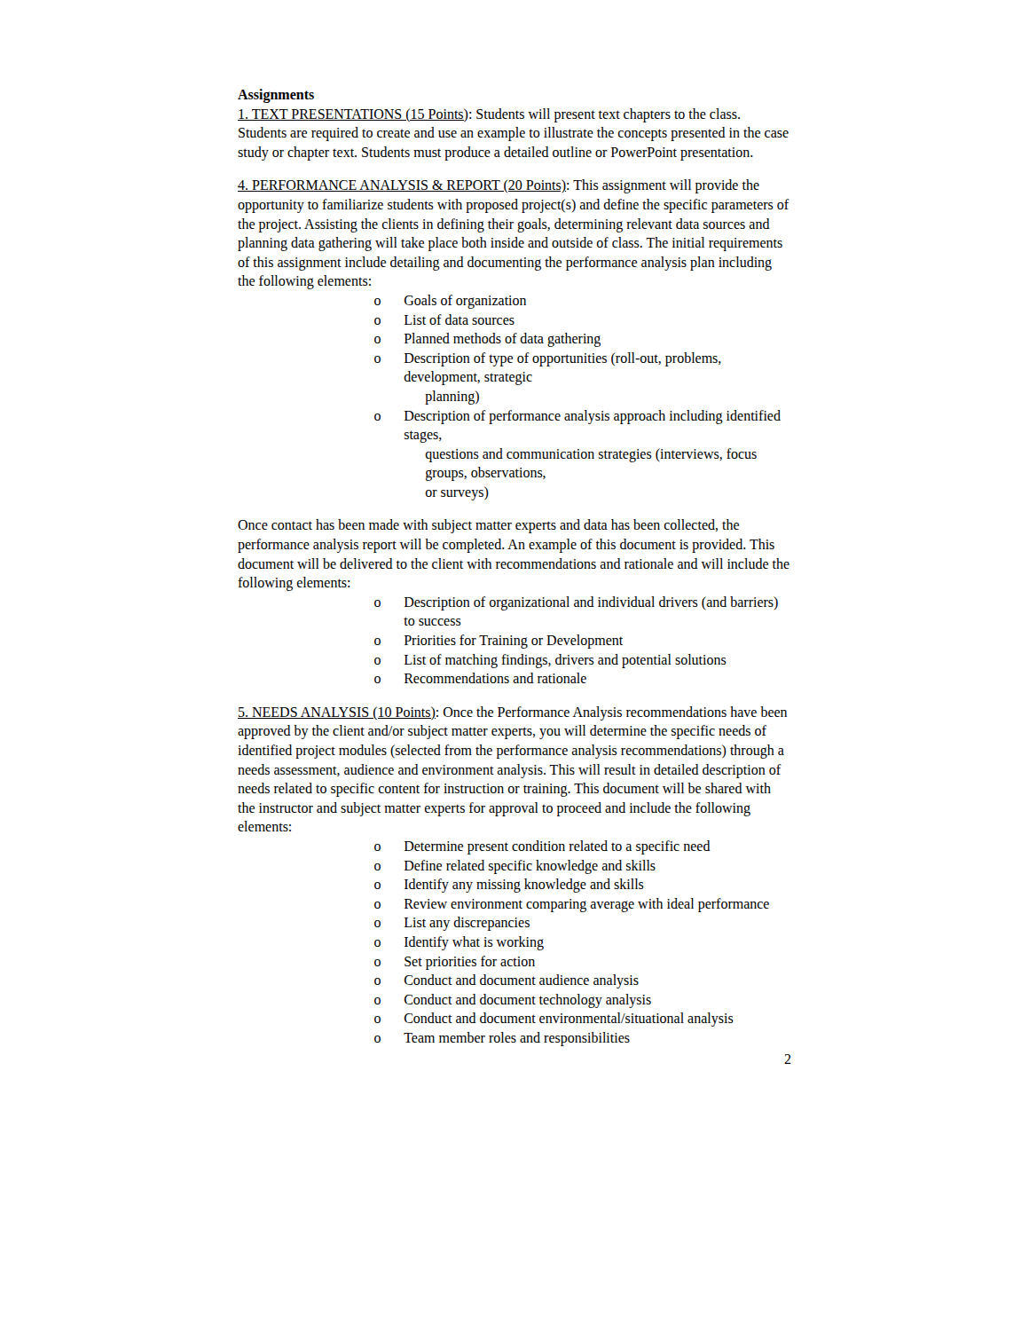Assignments
1. TEXT PRESENTATIONS (15 Points): Students will present text chapters to the class. Students are required to create and use an example to illustrate the concepts presented in the case study or chapter text. Students must produce a detailed outline or PowerPoint presentation.
4. PERFORMANCE ANALYSIS & REPORT (20 Points): This assignment will provide the opportunity to familiarize students with proposed project(s) and define the specific parameters of the project. Assisting the clients in defining their goals, determining relevant data sources and planning data gathering will take place both inside and outside of class. The initial requirements of this assignment include detailing and documenting the performance analysis plan including the following elements:
Goals of organization
List of data sources
Planned methods of data gathering
Description of type of opportunities (roll-out, problems, development, strategic planning)
Description of performance analysis approach including identified stages, questions and communication strategies (interviews, focus groups, observations, or surveys)
Once contact has been made with subject matter experts and data has been collected, the performance analysis report will be completed. An example of this document is provided. This document will be delivered to the client with recommendations and rationale and will include the following elements:
Description of organizational and individual drivers (and barriers) to success
Priorities for Training or Development
List of matching findings, drivers and potential solutions
Recommendations and rationale
5. NEEDS ANALYSIS (10 Points): Once the Performance Analysis recommendations have been approved by the client and/or subject matter experts, you will determine the specific needs of identified project modules (selected from the performance analysis recommendations) through a needs assessment, audience and environment analysis. This will result in detailed description of needs related to specific content for instruction or training. This document will be shared with the instructor and subject matter experts for approval to proceed and include the following elements:
Determine present condition related to a specific need
Define related specific knowledge and skills
Identify any missing knowledge and skills
Review environment comparing average with ideal performance
List any discrepancies
Identify what is working
Set priorities for action
Conduct and document audience analysis
Conduct and document technology analysis
Conduct and document environmental/situational analysis
Team member roles and responsibilities
2